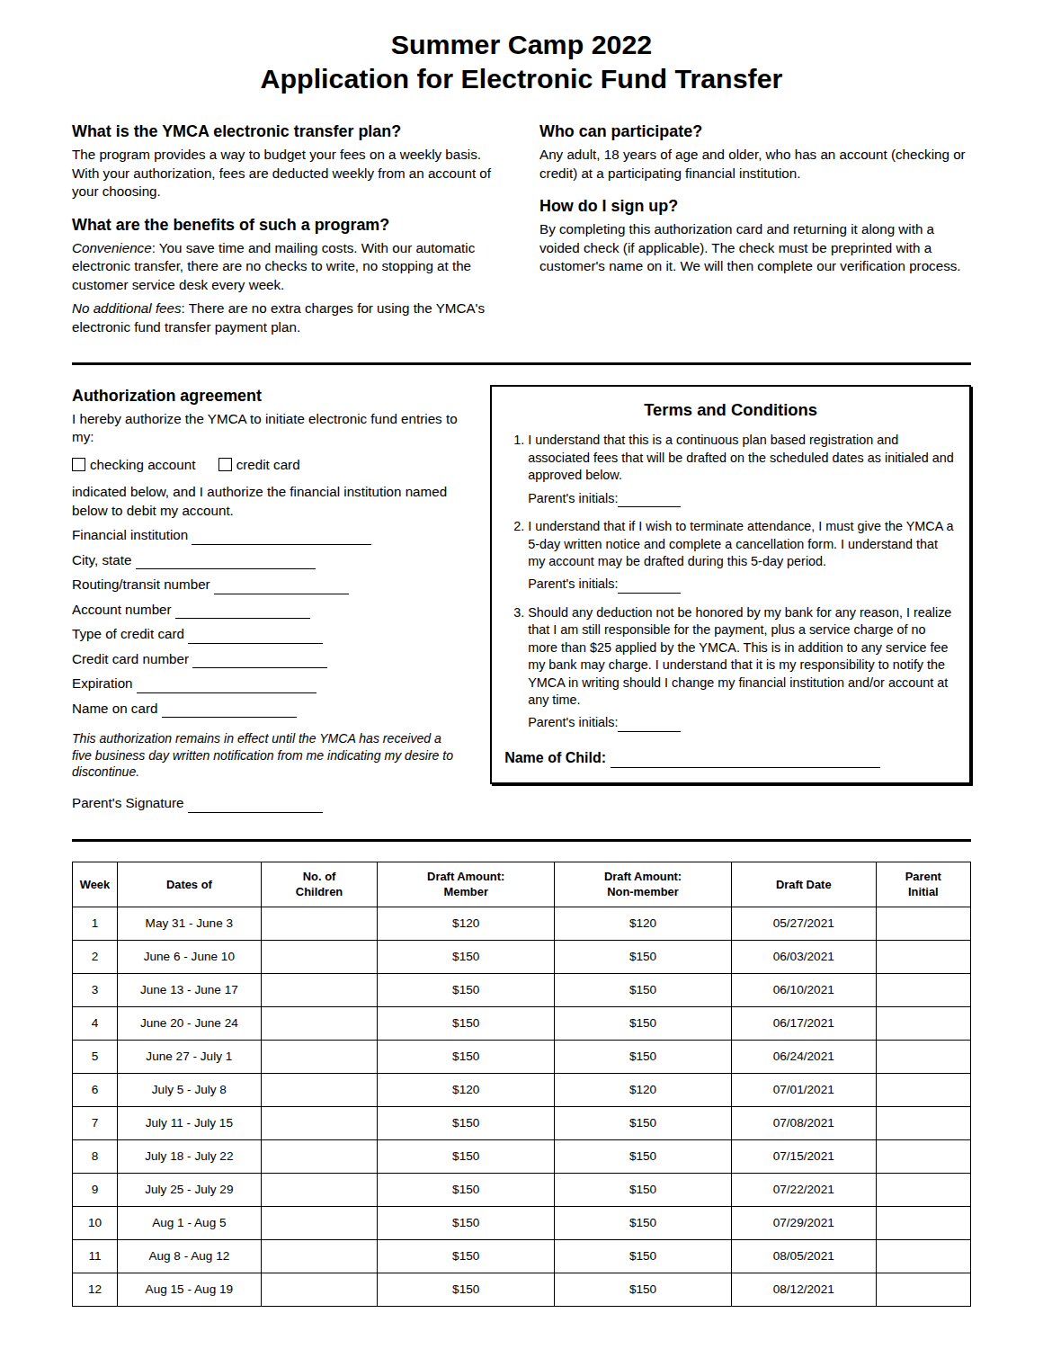Summer Camp 2022
Application for Electronic Fund Transfer
What is the YMCA electronic transfer plan?
The program provides a way to budget your fees on a weekly basis. With your authorization, fees are deducted weekly from an account of your choosing.
What are the benefits of such a program?
Convenience: You save time and mailing costs. With our automatic electronic transfer, there are no checks to write, no stopping at the customer service desk every week.
No additional fees: There are no extra charges for using the YMCA's electronic fund transfer payment plan.
Who can participate?
Any adult, 18 years of age and older, who has an account (checking or credit) at a participating financial institution.
How do I sign up?
By completing this authorization card and returning it along with a voided check (if applicable). The check must be preprinted with a customer's name on it. We will then complete our verification process.
Authorization agreement
I hereby authorize the YMCA to initiate electronic fund entries to my:
checking account credit card
indicated below, and I authorize the financial institution named below to debit my account.
Financial institution
City, state
Routing/transit number
Account number
Type of credit card
Credit card number
Expiration
Name on card
This authorization remains in effect until the YMCA has received a five business day written notification from me indicating my desire to discontinue.
Parent's Signature
Terms and Conditions
I understand that this is a continuous plan based registration and associated fees that will be drafted on the scheduled dates as initialed and approved below. Parent's initials:
I understand that if I wish to terminate attendance, I must give the YMCA a 5-day written notice and complete a cancellation form. I understand that my account may be drafted during this 5-day period. Parent's initials:
Should any deduction not be honored by my bank for any reason, I realize that I am still responsible for the payment, plus a service charge of no more than $25 applied by the YMCA. This is in addition to any service fee my bank may charge. I understand that it is my responsibility to notify the YMCA in writing should I change my financial institution and/or account at any time. Parent's initials:
Name of Child:
| Week | Dates of | No. of Children | Draft Amount: Member | Draft Amount: Non-member | Draft Date | Parent Initial |
| --- | --- | --- | --- | --- | --- | --- |
| 1 | May 31 - June 3 | | $120 | $120 | 05/27/2021 | |
| 2 | June 6 - June 10 | | $150 | $150 | 06/03/2021 | |
| 3 | June 13 - June 17 | | $150 | $150 | 06/10/2021 | |
| 4 | June 20 - June 24 | | $150 | $150 | 06/17/2021 | |
| 5 | June 27 - July 1 | | $150 | $150 | 06/24/2021 | |
| 6 | July 5 - July 8 | | $120 | $120 | 07/01/2021 | |
| 7 | July 11 - July 15 | | $150 | $150 | 07/08/2021 | |
| 8 | July 18 - July 22 | | $150 | $150 | 07/15/2021 | |
| 9 | July 25 - July 29 | | $150 | $150 | 07/22/2021 | |
| 10 | Aug 1 - Aug 5 | | $150 | $150 | 07/29/2021 | |
| 11 | Aug 8 - Aug 12 | | $150 | $150 | 08/05/2021 | |
| 12 | Aug 15 - Aug 19 | | $150 | $150 | 08/12/2021 | |